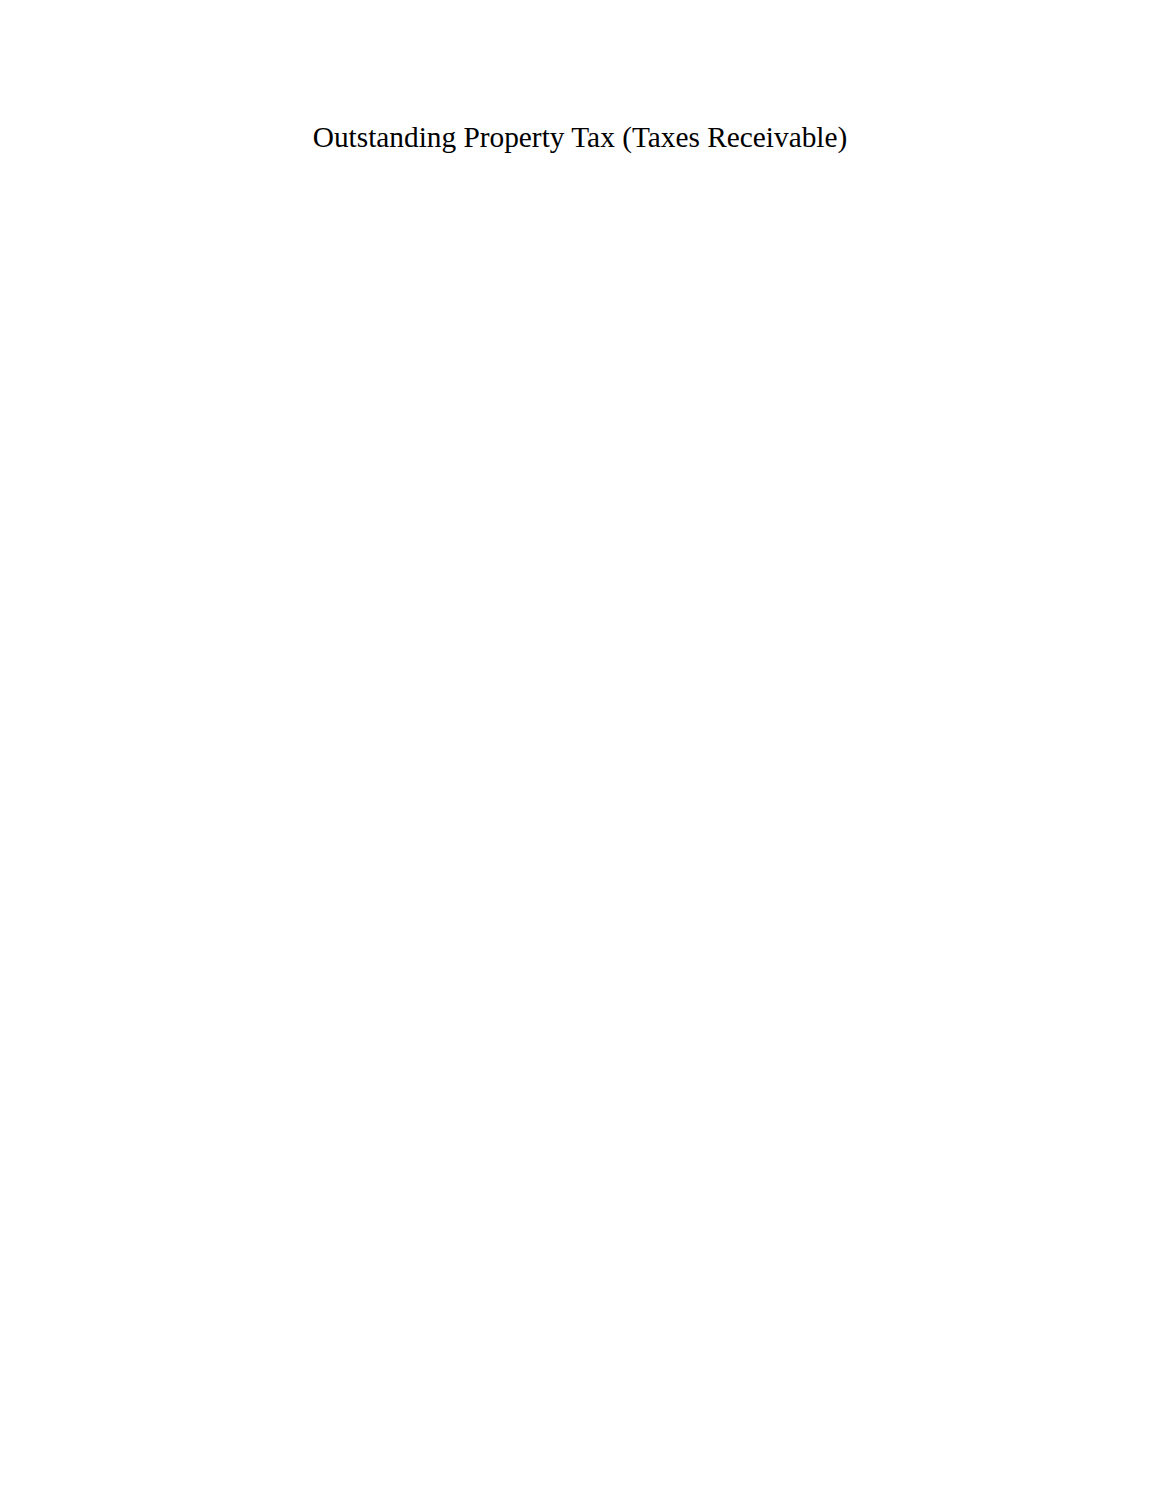Outstanding Property Tax (Taxes Receivable)